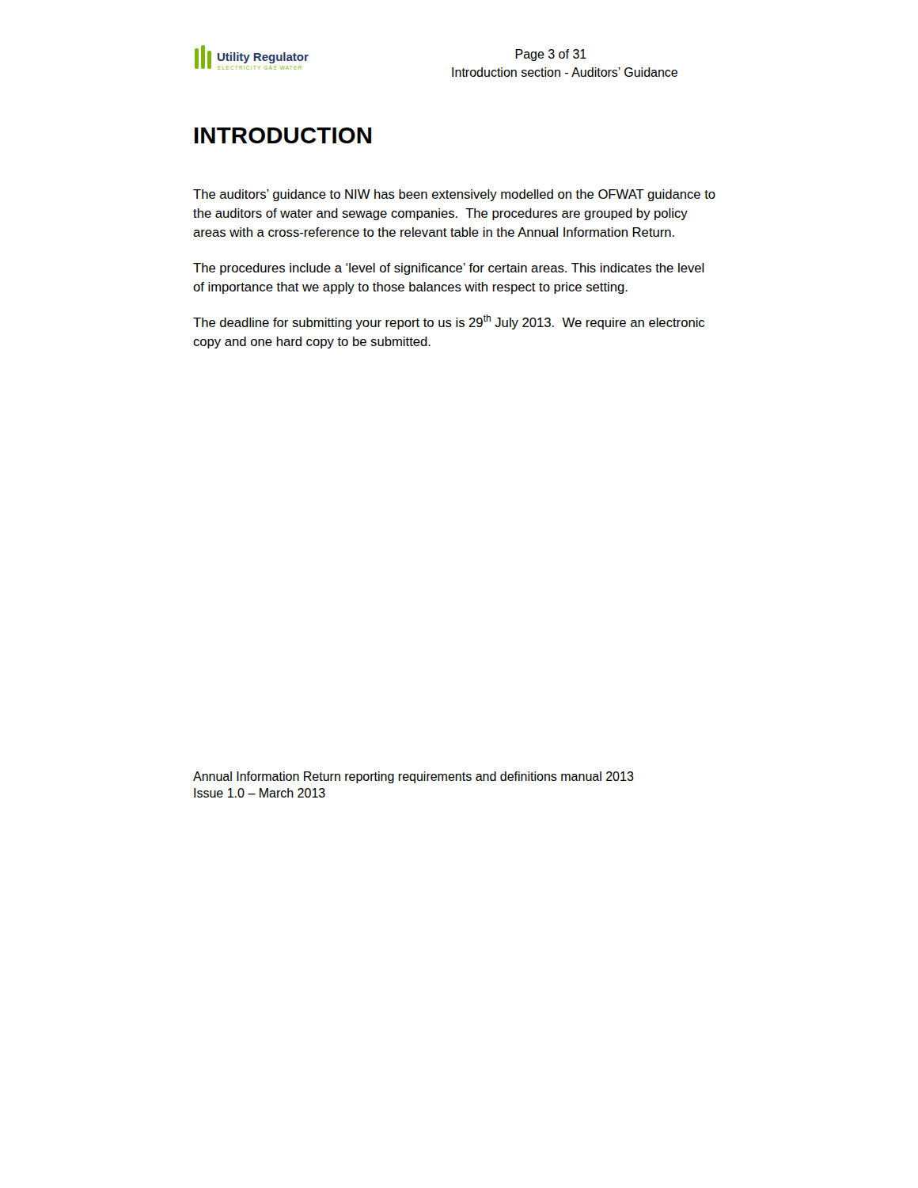Utility Regulator ELECTRICITY GAS WATER
Page 3 of 31 Introduction section - Auditors’ Guidance
INTRODUCTION
The auditors’ guidance to NIW has been extensively modelled on the OFWAT guidance to the auditors of water and sewage companies. The procedures are grouped by policy areas with a cross-reference to the relevant table in the Annual Information Return.
The procedures include a ‘level of significance’ for certain areas. This indicates the level of importance that we apply to those balances with respect to price setting.
The deadline for submitting your report to us is 29th July 2013. We require an electronic copy and one hard copy to be submitted.
Annual Information Return reporting requirements and definitions manual 2013
Issue 1.0 – March 2013